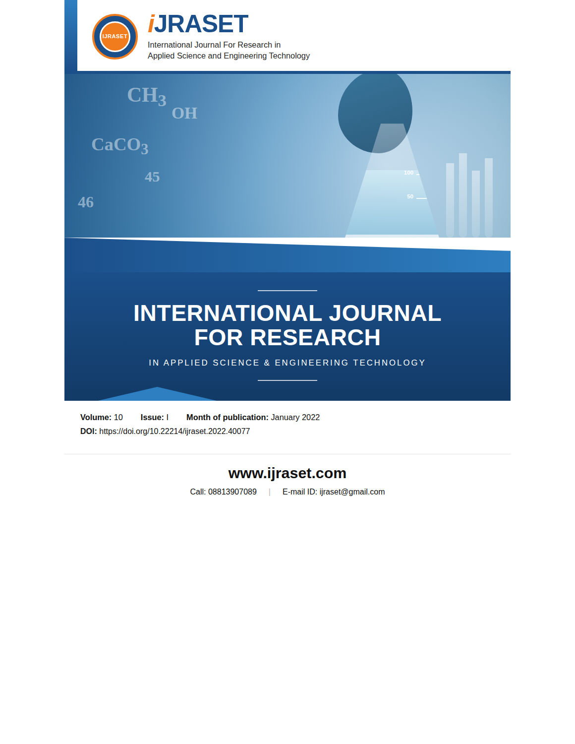IJRASET
i JRASET
International Journal For Research in
Applied Science and Engineering Technology
CH3 OH CaCO3 45 46
100
50
INTERNATIONAL JOURNAL
FOR RESEARCH
In Applied Science & Engineering Technology
Volume: 10 Issue: I Month of publication: January 2022
DOI: https://doi.org/10.22214/ijraset.2022.40077
www.ijraset.com
Call: 08813907089 | E-mail ID: ijraset@gmail.com